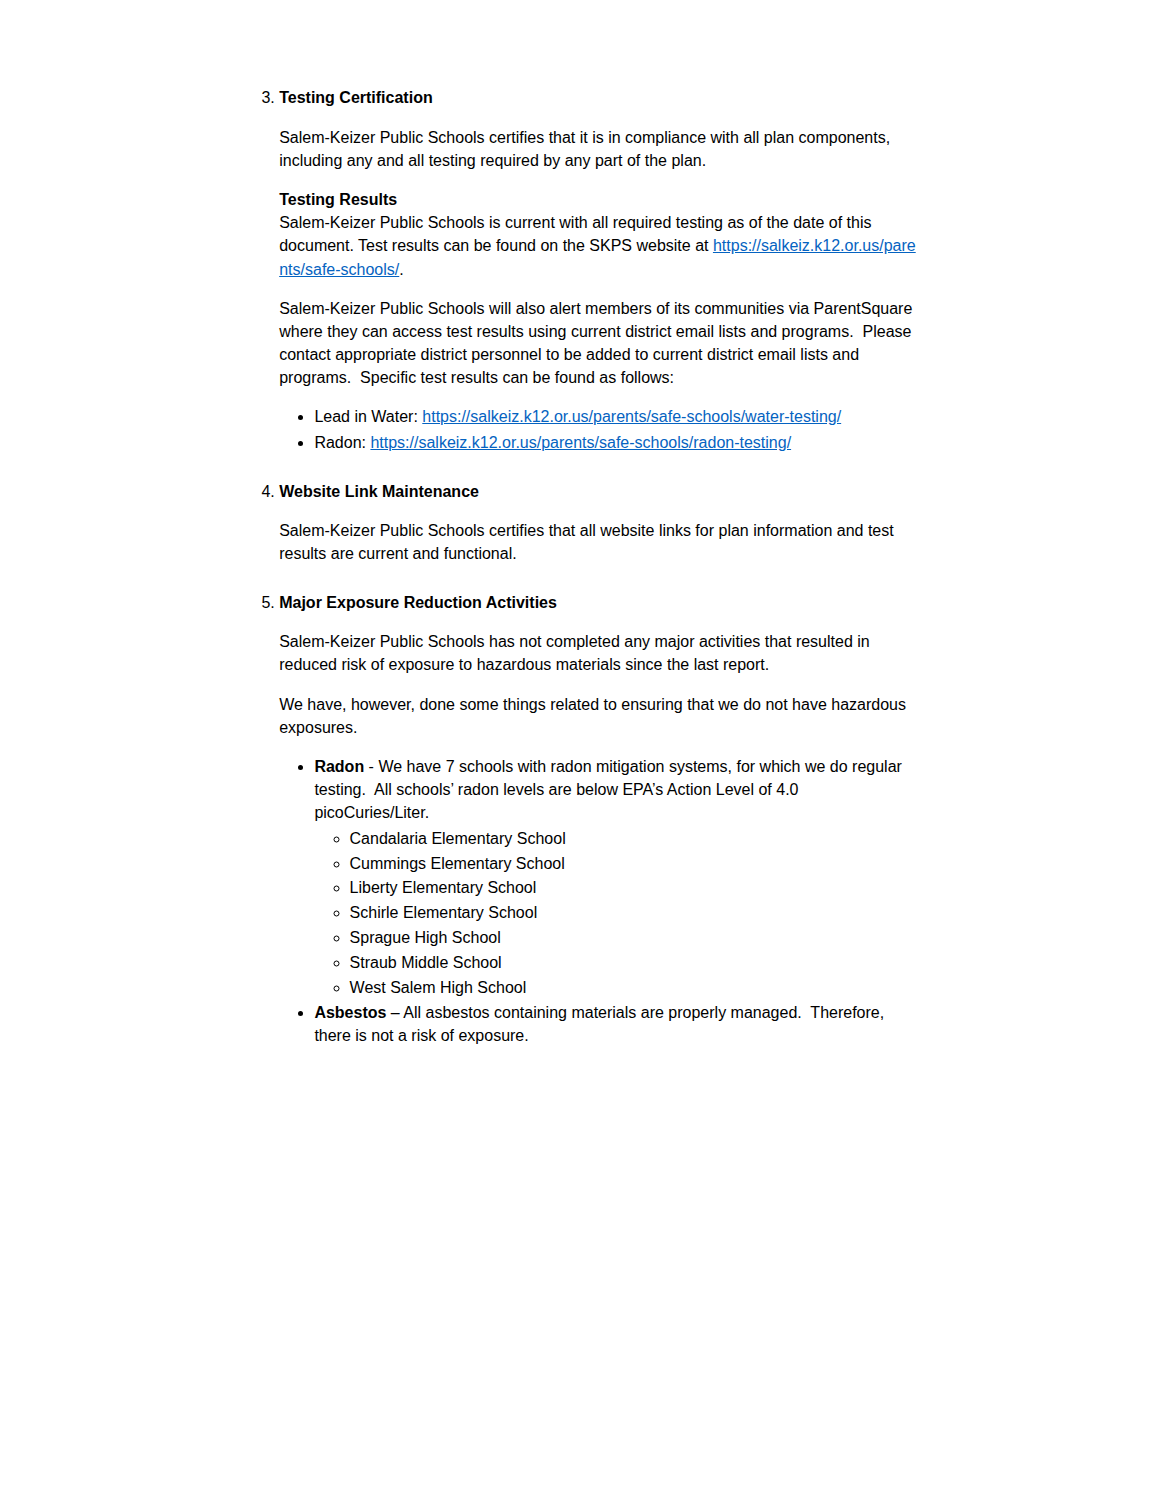Testing Certification
Salem-Keizer Public Schools certifies that it is in compliance with all plan components, including any and all testing required by any part of the plan.
Testing Results
Salem-Keizer Public Schools is current with all required testing as of the date of this document. Test results can be found on the SKPS website at https://salkeiz.k12.or.us/parents/safe-schools/.
Salem-Keizer Public Schools will also alert members of its communities via ParentSquare where they can access test results using current district email lists and programs. Please contact appropriate district personnel to be added to current district email lists and programs. Specific test results can be found as follows:
Lead in Water: https://salkeiz.k12.or.us/parents/safe-schools/water-testing/
Radon: https://salkeiz.k12.or.us/parents/safe-schools/radon-testing/
Website Link Maintenance
Salem-Keizer Public Schools certifies that all website links for plan information and test results are current and functional.
Major Exposure Reduction Activities
Salem-Keizer Public Schools has not completed any major activities that resulted in reduced risk of exposure to hazardous materials since the last report.
We have, however, done some things related to ensuring that we do not have hazardous exposures.
Radon - We have 7 schools with radon mitigation systems, for which we do regular testing. All schools’ radon levels are below EPA’s Action Level of 4.0 picoCuries/Liter.
Candalaria Elementary School
Cummings Elementary School
Liberty Elementary School
Schirle Elementary School
Sprague High School
Straub Middle School
West Salem High School
Asbestos – All asbestos containing materials are properly managed. Therefore, there is not a risk of exposure.